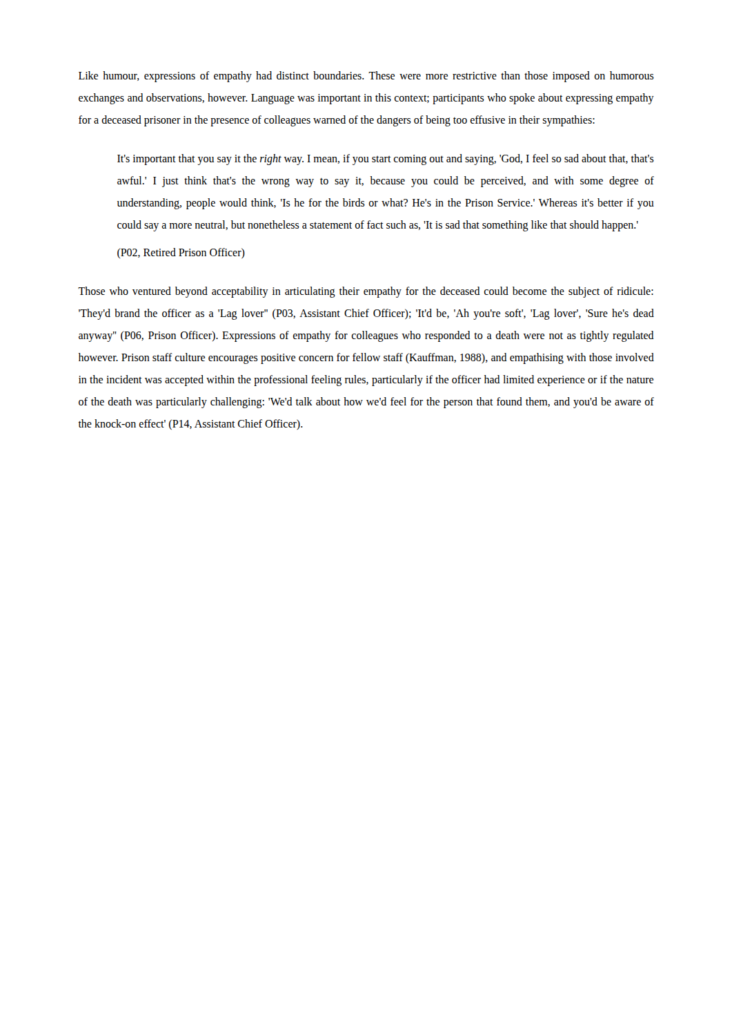Like humour, expressions of empathy had distinct boundaries. These were more restrictive than those imposed on humorous exchanges and observations, however. Language was important in this context; participants who spoke about expressing empathy for a deceased prisoner in the presence of colleagues warned of the dangers of being too effusive in their sympathies:
It's important that you say it the right way. I mean, if you start coming out and saying, 'God, I feel so sad about that, that's awful.' I just think that's the wrong way to say it, because you could be perceived, and with some degree of understanding, people would think, 'Is he for the birds or what? He's in the Prison Service.' Whereas it's better if you could say a more neutral, but nonetheless a statement of fact such as, 'It is sad that something like that should happen.'
(P02, Retired Prison Officer)
Those who ventured beyond acceptability in articulating their empathy for the deceased could become the subject of ridicule: 'They'd brand the officer as a 'Lag lover'' (P03, Assistant Chief Officer); 'It'd be, 'Ah you're soft', 'Lag lover', 'Sure he's dead anyway'' (P06, Prison Officer). Expressions of empathy for colleagues who responded to a death were not as tightly regulated however. Prison staff culture encourages positive concern for fellow staff (Kauffman, 1988), and empathising with those involved in the incident was accepted within the professional feeling rules, particularly if the officer had limited experience or if the nature of the death was particularly challenging: 'We'd talk about how we'd feel for the person that found them, and you'd be aware of the knock-on effect' (P14, Assistant Chief Officer).